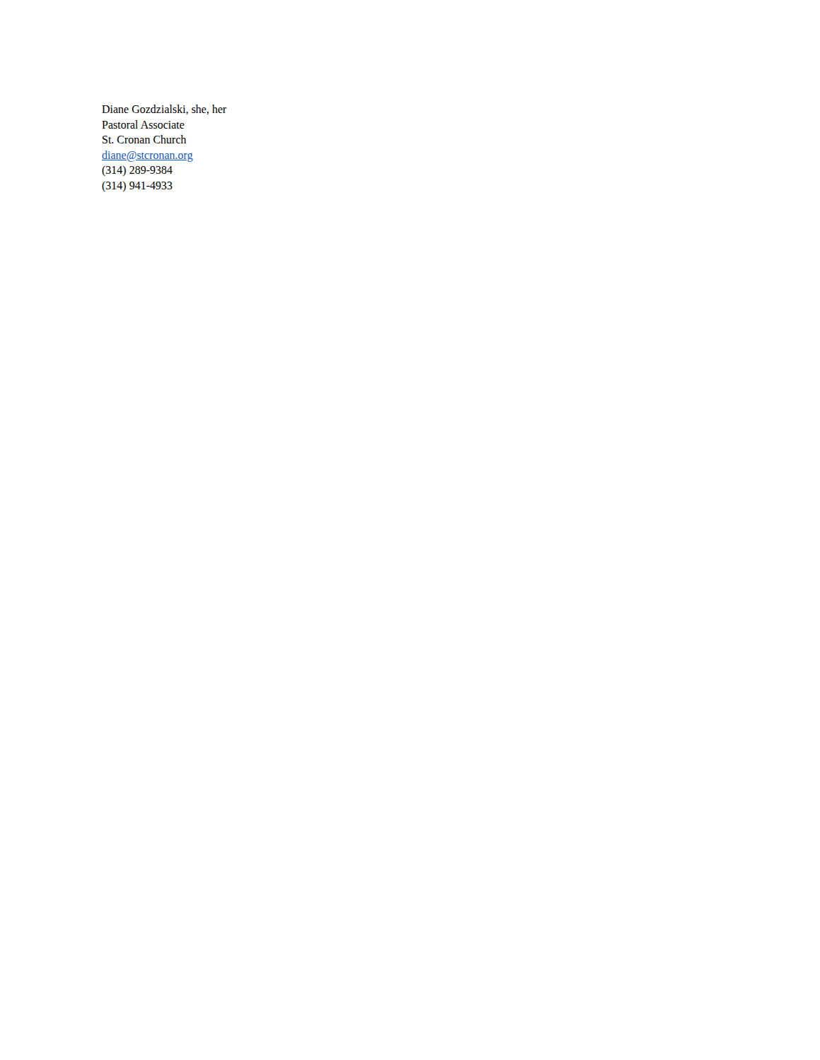Diane Gozdzialski, she, her
Pastoral Associate
St. Cronan Church
diane@stcronan.org
(314) 289-9384
(314) 941-4933